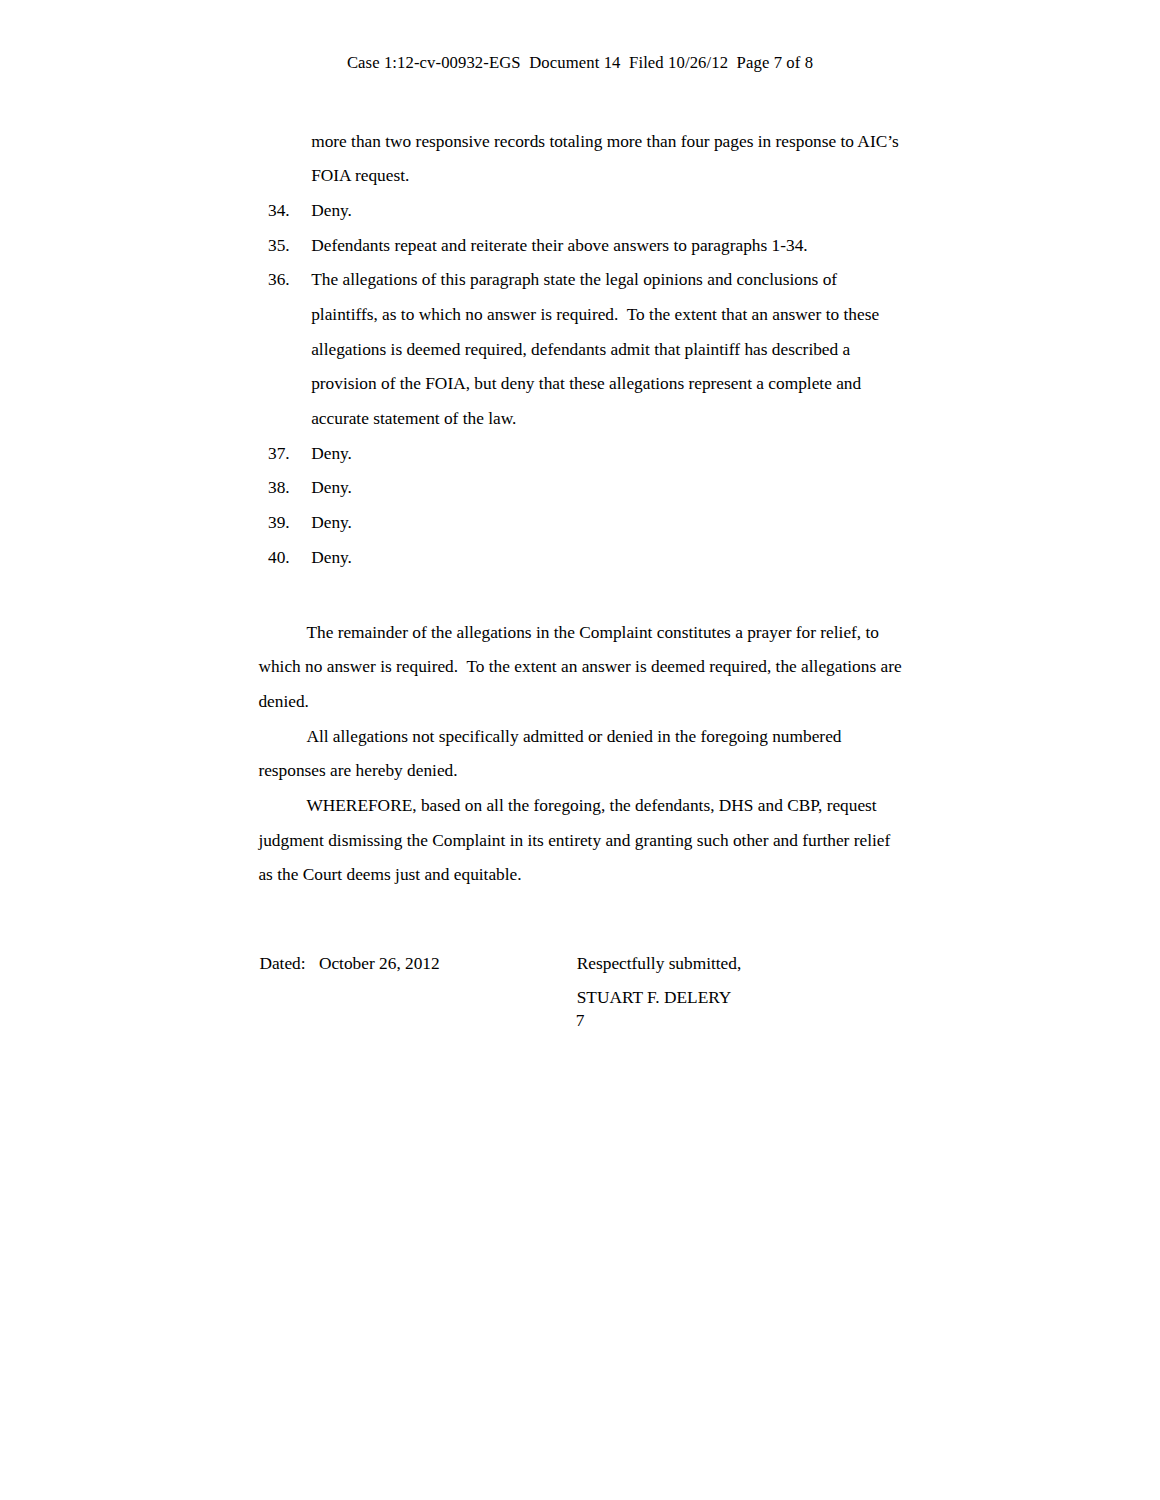Case 1:12-cv-00932-EGS Document 14 Filed 10/26/12 Page 7 of 8
more than two responsive records totaling more than four pages in response to AIC’s
FOIA request.
34. Deny.
35. Defendants repeat and reiterate their above answers to paragraphs 1-34.
36. The allegations of this paragraph state the legal opinions and conclusions of plaintiffs, as to which no answer is required. To the extent that an answer to these allegations is deemed required, defendants admit that plaintiff has described a provision of the FOIA, but deny that these allegations represent a complete and accurate statement of the law.
37. Deny.
38. Deny.
39. Deny.
40. Deny.
The remainder of the allegations in the Complaint constitutes a prayer for relief, to which no answer is required. To the extent an answer is deemed required, the allegations are denied.
All allegations not specifically admitted or denied in the foregoing numbered responses are hereby denied.
WHEREFORE, based on all the foregoing, the defendants, DHS and CBP, request judgment dismissing the Complaint in its entirety and granting such other and further relief as the Court deems just and equitable.
| Dated: October 26, 2012 | Respectfully submitted, STUART F. DELERY |
7